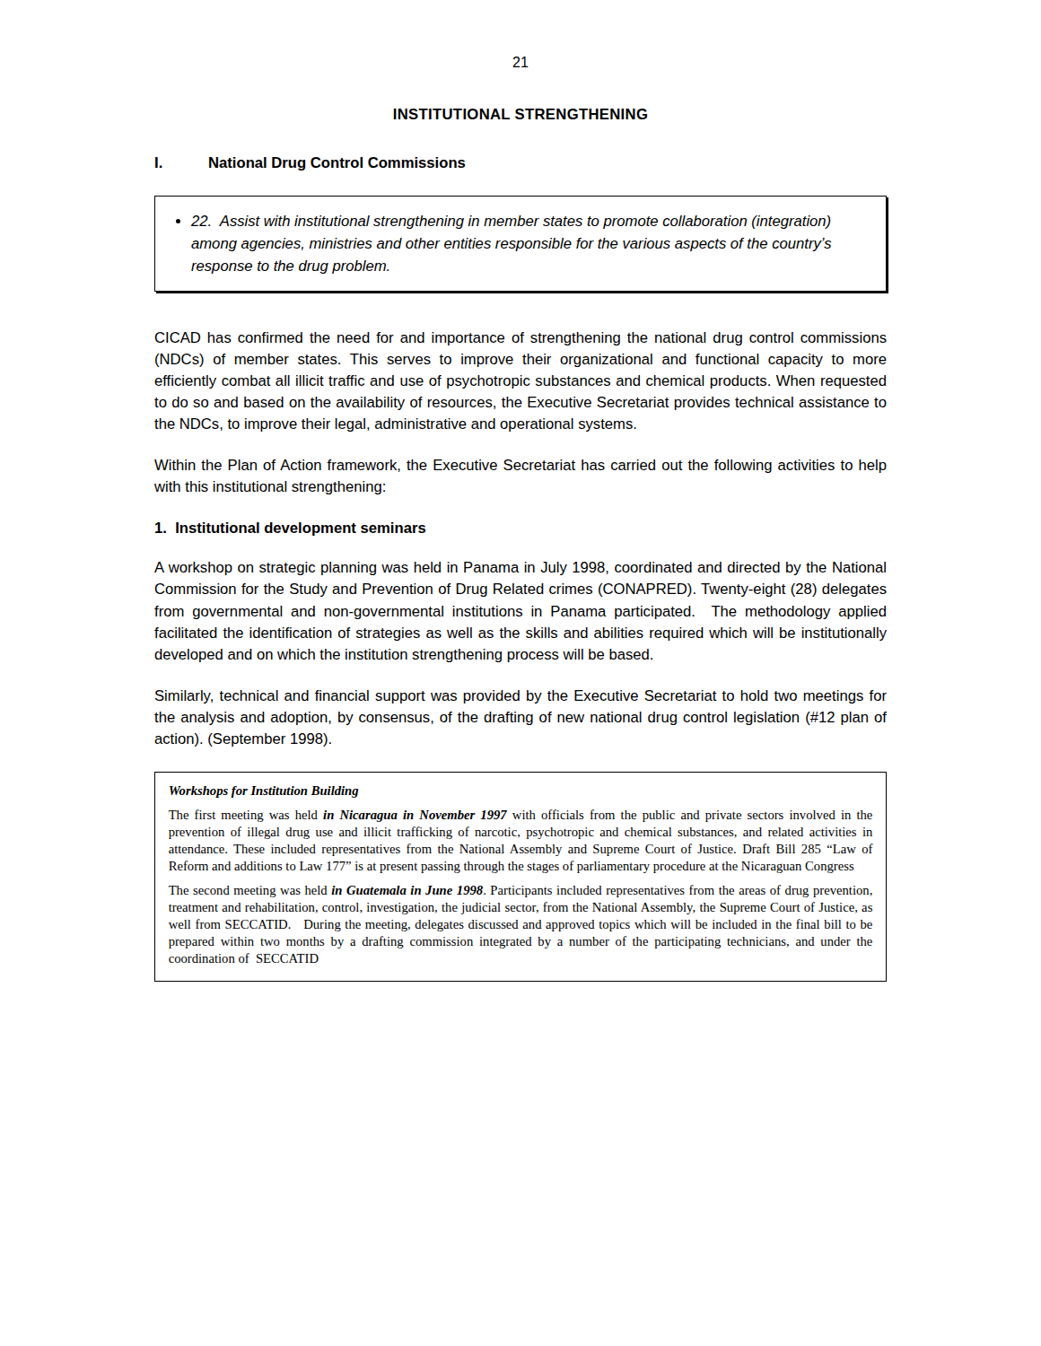21
INSTITUTIONAL STRENGTHENING
I. National Drug Control Commissions
22. Assist with institutional strengthening in member states to promote collaboration (integration) among agencies, ministries and other entities responsible for the various aspects of the country’s response to the drug problem.
CICAD has confirmed the need for and importance of strengthening the national drug control commissions (NDCs) of member states. This serves to improve their organizational and functional capacity to more efficiently combat all illicit traffic and use of psychotropic substances and chemical products. When requested to do so and based on the availability of resources, the Executive Secretariat provides technical assistance to the NDCs, to improve their legal, administrative and operational systems.
Within the Plan of Action framework, the Executive Secretariat has carried out the following activities to help with this institutional strengthening:
1. Institutional development seminars
A workshop on strategic planning was held in Panama in July 1998, coordinated and directed by the National Commission for the Study and Prevention of Drug Related crimes (CONAPRED). Twenty-eight (28) delegates from governmental and non-governmental institutions in Panama participated. The methodology applied facilitated the identification of strategies as well as the skills and abilities required which will be institutionally developed and on which the institution strengthening process will be based.
Similarly, technical and financial support was provided by the Executive Secretariat to hold two meetings for the analysis and adoption, by consensus, of the drafting of new national drug control legislation (#12 plan of action). (September 1998).
Workshops for Institution Building
The first meeting was held in Nicaragua in November 1997 with officials from the public and private sectors involved in the prevention of illegal drug use and illicit trafficking of narcotic, psychotropic and chemical substances, and related activities in attendance. These included representatives from the National Assembly and Supreme Court of Justice. Draft Bill 285 “Law of Reform and additions to Law 177” is at present passing through the stages of parliamentary procedure at the Nicaraguan Congress
The second meeting was held in Guatemala in June 1998. Participants included representatives from the areas of drug prevention, treatment and rehabilitation, control, investigation, the judicial sector, from the National Assembly, the Supreme Court of Justice, as well from SECCATID. During the meeting, delegates discussed and approved topics which will be included in the final bill to be prepared within two months by a drafting commission integrated by a number of the participating technicians, and under the coordination of SECCATID